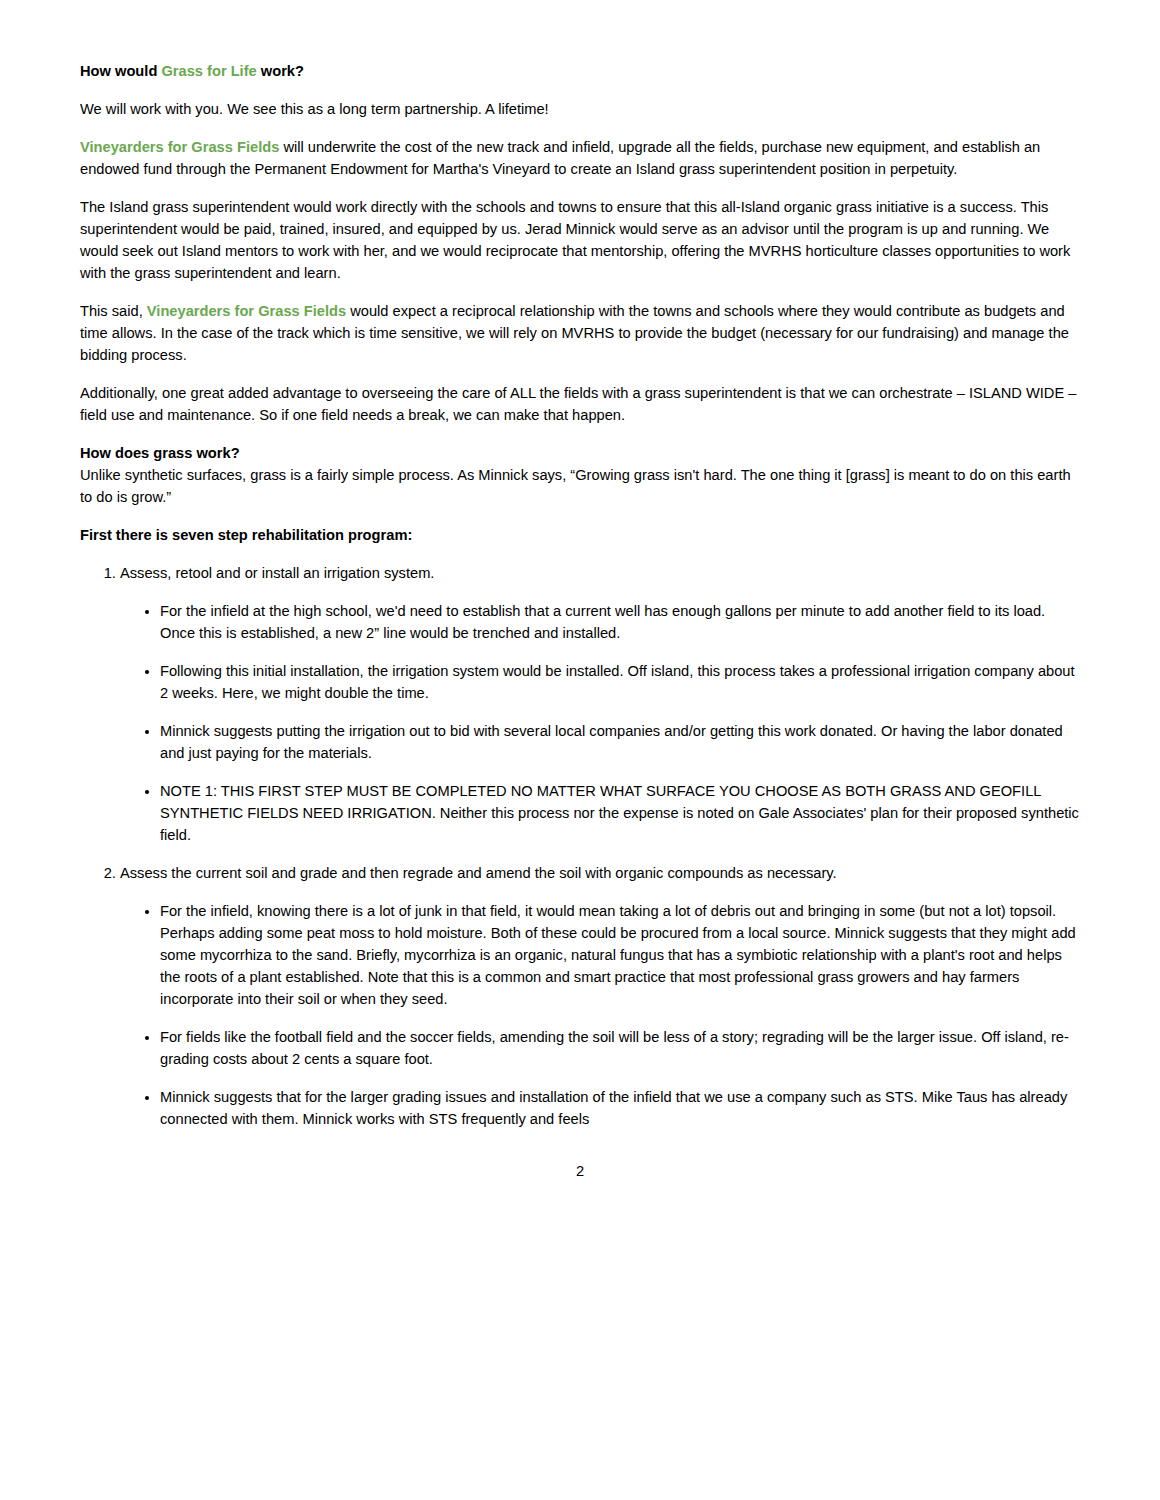How would Grass for Life work?
We will work with you. We see this as a long term partnership. A lifetime!
Vineyarders for Grass Fields will underwrite the cost of the new track and infield, upgrade all the fields, purchase new equipment, and establish an endowed fund through the Permanent Endowment for Martha's Vineyard to create an Island grass superintendent position in perpetuity.
The Island grass superintendent would work directly with the schools and towns to ensure that this all-Island organic grass initiative is a success. This superintendent would be paid, trained, insured, and equipped by us. Jerad Minnick would serve as an advisor until the program is up and running. We would seek out Island mentors to work with her, and we would reciprocate that mentorship, offering the MVRHS horticulture classes opportunities to work with the grass superintendent and learn.
This said, Vineyarders for Grass Fields would expect a reciprocal relationship with the towns and schools where they would contribute as budgets and time allows. In the case of the track which is time sensitive, we will rely on MVRHS to provide the budget (necessary for our fundraising) and manage the bidding process.
Additionally, one great added advantage to overseeing the care of ALL the fields with a grass superintendent is that we can orchestrate – ISLAND WIDE – field use and maintenance. So if one field needs a break, we can make that happen.
How does grass work?
Unlike synthetic surfaces, grass is a fairly simple process. As Minnick says, “Growing grass isn't hard. The one thing it [grass] is meant to do on this earth to do is grow.”
First there is seven step rehabilitation program:
Assess, retool and or install an irrigation system.
For the infield at the high school, we'd need to establish that a current well has enough gallons per minute to add another field to its load. Once this is established, a new 2” line would be trenched and installed.
Following this initial installation, the irrigation system would be installed. Off island, this process takes a professional irrigation company about 2 weeks. Here, we might double the time.
Minnick suggests putting the irrigation out to bid with several local companies and/or getting this work donated. Or having the labor donated and just paying for the materials.
NOTE 1: THIS FIRST STEP MUST BE COMPLETED NO MATTER WHAT SURFACE YOU CHOOSE AS BOTH GRASS AND GEOFILL SYNTHETIC FIELDS NEED IRRIGATION. Neither this process nor the expense is noted on Gale Associates' plan for their proposed synthetic field.
Assess the current soil and grade and then regrade and amend the soil with organic compounds as necessary.
For the infield, knowing there is a lot of junk in that field, it would mean taking a lot of debris out and bringing in some (but not a lot) topsoil. Perhaps adding some peat moss to hold moisture. Both of these could be procured from a local source. Minnick suggests that they might add some mycorrhiza to the sand. Briefly, mycorrhiza is an organic, natural fungus that has a symbiotic relationship with a plant's root and helps the roots of a plant established. Note that this is a common and smart practice that most professional grass growers and hay farmers incorporate into their soil or when they seed.
For fields like the football field and the soccer fields, amending the soil will be less of a story; regrading will be the larger issue. Off island, re-grading costs about 2 cents a square foot.
Minnick suggests that for the larger grading issues and installation of the infield that we use a company such as STS. Mike Taus has already connected with them. Minnick works with STS frequently and feels
2